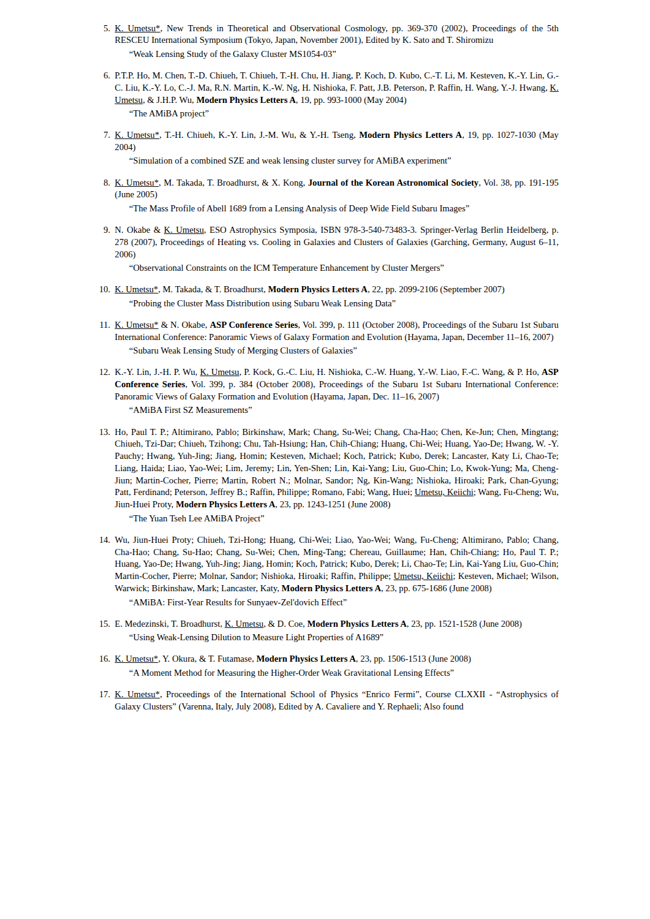K. Umetsu*, New Trends in Theoretical and Observational Cosmology, pp. 369-370 (2002), Proceedings of the 5th RESCEU International Symposium (Tokyo, Japan, November 2001), Edited by K. Sato and T. Shiromizu “Weak Lensing Study of the Galaxy Cluster MS1054-03”
P.T.P. Ho, M. Chen, T.-D. Chiueh, T. Chiueh, T.-H. Chu, H. Jiang, P. Koch, D. Kubo, C.-T. Li, M. Kesteven, K.-Y. Lin, G.-C. Liu, K.-Y. Lo, C.-J. Ma, R.N. Martin, K.-W. Ng, H. Nishioka, F. Patt, J.B. Peterson, P. Raffin, H. Wang, Y.-J. Hwang, K. Umetsu, & J.H.P. Wu, Modern Physics Letters A, 19, pp. 993-1000 (May 2004) “The AMiBA project”
K. Umetsu*, T.-H. Chiueh, K.-Y. Lin, J.-M. Wu, & Y.-H. Tseng, Modern Physics Letters A, 19, pp. 1027-1030 (May 2004) “Simulation of a combined SZE and weak lensing cluster survey for AMiBA experiment”
K. Umetsu*, M. Takada, T. Broadhurst, & X. Kong, Journal of the Korean Astronomical Society, Vol. 38, pp. 191-195 (June 2005) “The Mass Profile of Abell 1689 from a Lensing Analysis of Deep Wide Field Subaru Images”
N. Okabe & K. Umetsu, ESO Astrophysics Symposia, ISBN 978-3-540-73483-3. Springer-Verlag Berlin Heidelberg, p. 278 (2007), Proceedings of Heating vs. Cooling in Galaxies and Clusters of Galaxies (Garching, Germany, August 6–11, 2006) “Observational Constraints on the ICM Temperature Enhancement by Cluster Mergers”
K. Umetsu*, M. Takada, & T. Broadhurst, Modern Physics Letters A, 22, pp. 2099-2106 (September 2007) “Probing the Cluster Mass Distribution using Subaru Weak Lensing Data”
K. Umetsu* & N. Okabe, ASP Conference Series, Vol. 399, p. 111 (October 2008), Proceedings of the Subaru 1st Subaru International Conference: Panoramic Views of Galaxy Formation and Evolution (Hayama, Japan, December 11–16, 2007) “Subaru Weak Lensing Study of Merging Clusters of Galaxies”
K.-Y. Lin, J.-H. P. Wu, K. Umetsu, P. Kock, G.-C. Liu, H. Nishioka, C.-W. Huang, Y.-W. Liao, F.-C. Wang, & P. Ho, ASP Conference Series, Vol. 399, p. 384 (October 2008), Proceedings of the Subaru 1st Subaru International Conference: Panoramic Views of Galaxy Formation and Evolution (Hayama, Japan, Dec. 11–16, 2007) “AMiBA First SZ Measurements”
Ho, Paul T. P.; Altimirano, Pablo; Birkinshaw, Mark; Chang, Su-Wei; Chang, Cha-Hao; Chen, Ke-Jun; Chen, Mingtang; Chiueh, Tzi-Dar; Chiueh, Tzihong; Chu, Tah-Hsiung; Han, Chih-Chiang; Huang, Chi-Wei; Huang, Yao-De; Hwang, W. -Y. Pauchy; Hwang, Yuh-Jing; Jiang, Homin; Kesteven, Michael; Koch, Patrick; Kubo, Derek; Lancaster, Katy Li, Chao-Te; Liang, Haida; Liao, Yao-Wei; Lim, Jeremy; Lin, Yen-Shen; Lin, Kai-Yang; Liu, Guo-Chin; Lo, Kwok-Yung; Ma, Cheng-Jiun; Martin-Cocher, Pierre; Martin, Robert N.; Molnar, Sandor; Ng, Kin-Wang; Nishioka, Hiroaki; Park, Chan-Gyung; Patt, Ferdinand; Peterson, Jeffrey B.; Raffin, Philippe; Romano, Fabi; Wang, Huei; Umetsu, Keiichi; Wang, Fu-Cheng; Wu, Jiun-Huei Proty, Modern Physics Letters A, 23, pp. 1243-1251 (June 2008) “The Yuan Tseh Lee AMiBA Project”
Wu, Jiun-Huei Proty; Chiueh, Tzi-Hong; Huang, Chi-Wei; Liao, Yao-Wei; Wang, Fu-Cheng; Altimirano, Pablo; Chang, Cha-Hao; Chang, Su-Hao; Chang, Su-Wei; Chen, Ming-Tang; Chereau, Guillaume; Han, Chih-Chiang; Ho, Paul T. P.; Huang, Yao-De; Hwang, Yuh-Jing; Jiang, Homin; Koch, Patrick; Kubo, Derek; Li, Chao-Te; Lin, Kai-Yang Liu, Guo-Chin; Martin-Cocher, Pierre; Molnar, Sandor; Nishioka, Hiroaki; Raffin, Philippe; Umetsu, Keiichi; Kesteven, Michael; Wilson, Warwick; Birkinshaw, Mark; Lancaster, Katy, Modern Physics Letters A, 23, pp. 675-1686 (June 2008) “AMiBA: First-Year Results for Sunyaev-Zel'dovich Effect”
E. Medezinski, T. Broadhurst, K. Umetsu, & D. Coe, Modern Physics Letters A, 23, pp. 1521-1528 (June 2008) “Using Weak-Lensing Dilution to Measure Light Properties of A1689”
K. Umetsu*, Y. Okura, & T. Futamase, Modern Physics Letters A, 23, pp. 1506-1513 (June 2008) “A Moment Method for Measuring the Higher-Order Weak Gravitational Lensing Effects”
K. Umetsu*, Proceedings of the International School of Physics “Enrico Fermi”, Course CLXXII - “Astrophysics of Galaxy Clusters” (Varenna, Italy, July 2008), Edited by A. Cavaliere and Y. Rephaeli; Also found